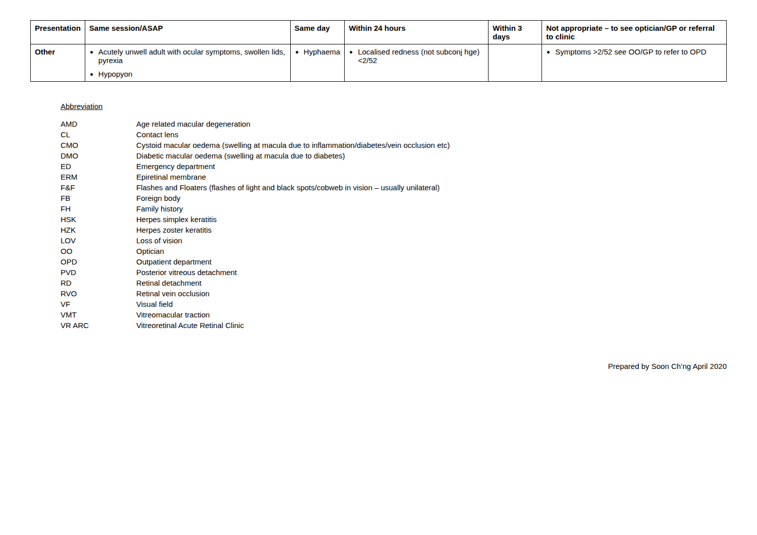| Presentation | Same session/ASAP | Same day | Within 24 hours | Within 3 days | Not appropriate – to see optician/GP or referral to clinic |
| --- | --- | --- | --- | --- | --- |
| Other | Acutely unwell adult with ocular symptoms, swollen lids, pyrexia Hypopyon | Hyphaema | Localised redness (not subconj hge) <2/52 | | Symptoms >2/52 see OO/GP to refer to OPD |
Abbreviation
| AMD | Age related macular degeneration |
| CL | Contact lens |
| CMO | Cystoid macular oedema (swelling at macula due to inflammation/diabetes/vein occlusion etc) |
| DMO | Diabetic macular oedema (swelling at macula due to diabetes) |
| ED | Emergency department |
| ERM | Epiretinal membrane |
| F&F | Flashes and Floaters (flashes of light and black spots/cobweb in vision – usually unilateral) |
| FB | Foreign body |
| FH | Family history |
| HSK | Herpes simplex keratitis |
| HZK | Herpes zoster keratitis |
| LOV | Loss of vision |
| OO | Optician |
| OPD | Outpatient department |
| PVD | Posterior vitreous detachment |
| RD | Retinal detachment |
| RVO | Retinal vein occlusion |
| VF | Visual field |
| VMT | Vitreomacular traction |
| VR ARC | Vitreoretinal Acute Retinal Clinic |
Prepared by Soon Ch’ng April 2020